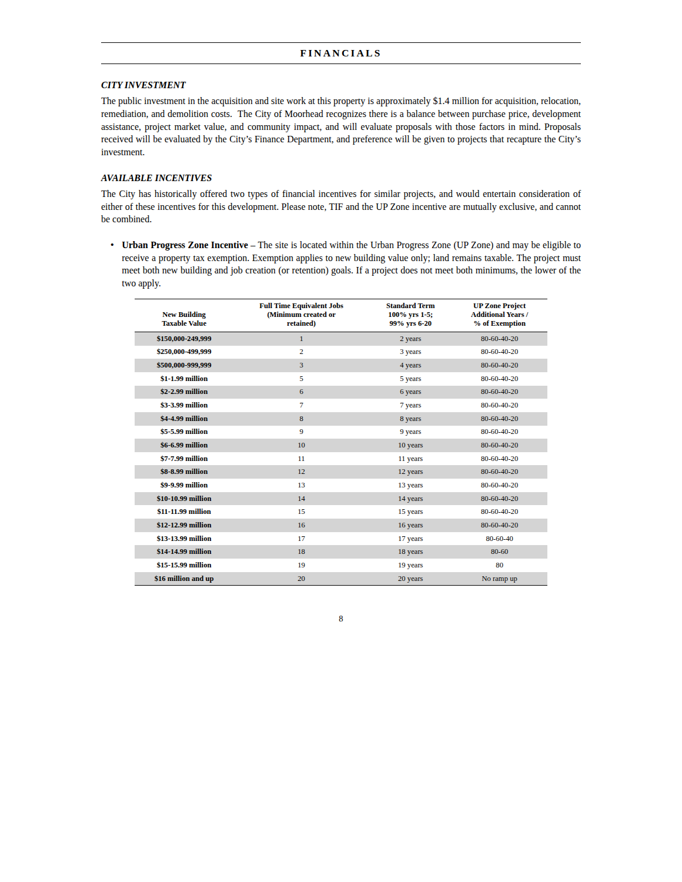FINANCIALS
CITY INVESTMENT
The public investment in the acquisition and site work at this property is approximately $1.4 million for acquisition, relocation, remediation, and demolition costs. The City of Moorhead recognizes there is a balance between purchase price, development assistance, project market value, and community impact, and will evaluate proposals with those factors in mind. Proposals received will be evaluated by the City’s Finance Department, and preference will be given to projects that recapture the City’s investment.
AVAILABLE INCENTIVES
The City has historically offered two types of financial incentives for similar projects, and would entertain consideration of either of these incentives for this development. Please note, TIF and the UP Zone incentive are mutually exclusive, and cannot be combined.
Urban Progress Zone Incentive – The site is located within the Urban Progress Zone (UP Zone) and may be eligible to receive a property tax exemption. Exemption applies to new building value only; land remains taxable. The project must meet both new building and job creation (or retention) goals. If a project does not meet both minimums, the lower of the two apply.
| New Building Taxable Value | Full Time Equivalent Jobs (Minimum created or retained) | Standard Term 100% yrs 1-5; 99% yrs 6-20 | UP Zone Project Additional Years / % of Exemption |
| --- | --- | --- | --- |
| $150,000-249,999 | 1 | 2 years | 80-60-40-20 |
| $250,000-499,999 | 2 | 3 years | 80-60-40-20 |
| $500,000-999,999 | 3 | 4 years | 80-60-40-20 |
| $1-1.99 million | 5 | 5 years | 80-60-40-20 |
| $2-2.99 million | 6 | 6 years | 80-60-40-20 |
| $3-3.99 million | 7 | 7 years | 80-60-40-20 |
| $4-4.99 million | 8 | 8 years | 80-60-40-20 |
| $5-5.99 million | 9 | 9 years | 80-60-40-20 |
| $6-6.99 million | 10 | 10 years | 80-60-40-20 |
| $7-7.99 million | 11 | 11 years | 80-60-40-20 |
| $8-8.99 million | 12 | 12 years | 80-60-40-20 |
| $9-9.99 million | 13 | 13 years | 80-60-40-20 |
| $10-10.99 million | 14 | 14 years | 80-60-40-20 |
| $11-11.99 million | 15 | 15 years | 80-60-40-20 |
| $12-12.99 million | 16 | 16 years | 80-60-40-20 |
| $13-13.99 million | 17 | 17 years | 80-60-40 |
| $14-14.99 million | 18 | 18 years | 80-60 |
| $15-15.99 million | 19 | 19 years | 80 |
| $16 million and up | 20 | 20 years | No ramp up |
8